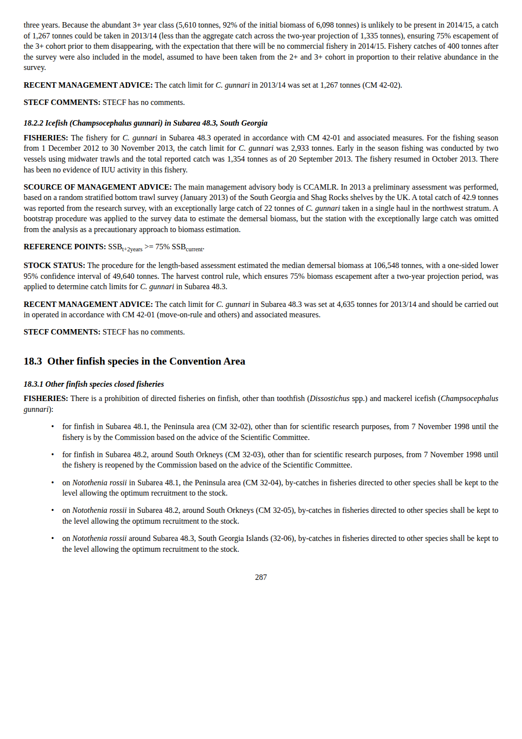three years. Because the abundant 3+ year class (5,610 tonnes, 92% of the initial biomass of 6,098 tonnes) is unlikely to be present in 2014/15, a catch of 1,267 tonnes could be taken in 2013/14 (less than the aggregate catch across the two-year projection of 1,335 tonnes), ensuring 75% escapement of the 3+ cohort prior to them disappearing, with the expectation that there will be no commercial fishery in 2014/15. Fishery catches of 400 tonnes after the survey were also included in the model, assumed to have been taken from the 2+ and 3+ cohort in proportion to their relative abundance in the survey.
RECENT MANAGEMENT ADVICE: The catch limit for C. gunnari in 2013/14 was set at 1,267 tonnes (CM 42-02).
STECF COMMENTS: STECF has no comments.
18.2.2 Icefish (Champsocephalus gunnari) in Subarea 48.3, South Georgia
FISHERIES: The fishery for C. gunnari in Subarea 48.3 operated in accordance with CM 42-01 and associated measures. For the fishing season from 1 December 2012 to 30 November 2013, the catch limit for C. gunnari was 2,933 tonnes. Early in the season fishing was conducted by two vessels using midwater trawls and the total reported catch was 1,354 tonnes as of 20 September 2013. The fishery resumed in October 2013. There has been no evidence of IUU activity in this fishery.
SCOURCE OF MANAGEMENT ADVICE: The main management advisory body is CCAMLR. In 2013 a preliminary assessment was performed, based on a random stratified bottom trawl survey (January 2013) of the South Georgia and Shag Rocks shelves by the UK. A total catch of 42.9 tonnes was reported from the research survey, with an exceptionally large catch of 22 tonnes of C. gunnari taken in a single haul in the northwest stratum. A bootstrap procedure was applied to the survey data to estimate the demersal biomass, but the station with the exceptionally large catch was omitted from the analysis as a precautionary approach to biomass estimation.
REFERENCE POINTS: SSBt+2years >= 75% SSBcurrent.
STOCK STATUS: The procedure for the length-based assessment estimated the median demersal biomass at 106,548 tonnes, with a one-sided lower 95% confidence interval of 49,640 tonnes. The harvest control rule, which ensures 75% biomass escapement after a two-year projection period, was applied to determine catch limits for C. gunnari in Subarea 48.3.
RECENT MANAGEMENT ADVICE: The catch limit for C. gunnari in Subarea 48.3 was set at 4,635 tonnes for 2013/14 and should be carried out in operated in accordance with CM 42-01 (move-on-rule and others) and associated measures.
STECF COMMENTS: STECF has no comments.
18.3 Other finfish species in the Convention Area
18.3.1 Other finfish species closed fisheries
FISHERIES: There is a prohibition of directed fisheries on finfish, other than toothfish (Dissostichus spp.) and mackerel icefish (Champsocephalus gunnari):
for finfish in Subarea 48.1, the Peninsula area (CM 32-02), other than for scientific research purposes, from 7 November 1998 until the fishery is by the Commission based on the advice of the Scientific Committee.
for finfish in Subarea 48.2, around South Orkneys (CM 32-03), other than for scientific research purposes, from 7 November 1998 until the fishery is reopened by the Commission based on the advice of the Scientific Committee.
on Notothenia rossii in Subarea 48.1, the Peninsula area (CM 32-04), by-catches in fisheries directed to other species shall be kept to the level allowing the optimum recruitment to the stock.
on Notothenia rossii in Subarea 48.2, around South Orkneys (CM 32-05), by-catches in fisheries directed to other species shall be kept to the level allowing the optimum recruitment to the stock.
on Notothenia rossii around Subarea 48.3, South Georgia Islands (32-06), by-catches in fisheries directed to other species shall be kept to the level allowing the optimum recruitment to the stock.
287